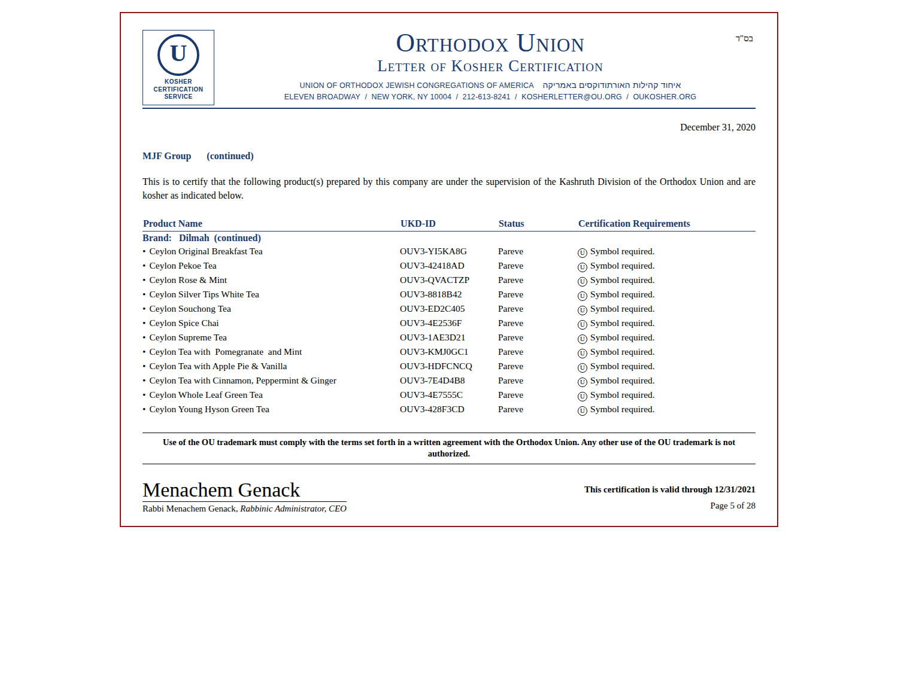בס"ד
U
KOSHER
CERTIFICATION
SERVICE
Orthodox Union
Letter of Kosher Certification
UNION OF ORTHODOX JEWISH CONGREGATIONS OF AMERICA איחוד קהילות האורתודוקסים באמריקה
ELEVEN BROADWAY / NEW YORK, NY 10004 / 212-613-8241 / KOSHERLETTER@OU.ORG / OUKOSHER.ORG
December 31, 2020
MJF Group (continued)
This is to certify that the following product(s) prepared by this company are under the supervision of the Kashruth Division of the Orthodox Union and are kosher as indicated below.
| Product Name | UKD-ID | Status | Certification Requirements |
| --- | --- | --- | --- |
| Brand: Dilmah (continued) |
| • Ceylon Original Breakfast Tea | OUV3-YI5KA8G | Pareve | U Symbol required. |
| • Ceylon Pekoe Tea | OUV3-42418AD | Pareve | U Symbol required. |
| • Ceylon Rose & Mint | OUV3-QVACTZP | Pareve | U Symbol required. |
| • Ceylon Silver Tips White Tea | OUV3-8818B42 | Pareve | U Symbol required. |
| • Ceylon Souchong Tea | OUV3-ED2C405 | Pareve | U Symbol required. |
| • Ceylon Spice Chai | OUV3-4E2536F | Pareve | U Symbol required. |
| • Ceylon Supreme Tea | OUV3-1AE3D21 | Pareve | U Symbol required. |
| • Ceylon Tea with Pomegranate and Mint | OUV3-KMJ0GC1 | Pareve | U Symbol required. |
| • Ceylon Tea with Apple Pie & Vanilla | OUV3-HDFCNCQ | Pareve | U Symbol required. |
| • Ceylon Tea with Cinnamon, Peppermint & Ginger | OUV3-7E4D4B8 | Pareve | U Symbol required. |
| • Ceylon Whole Leaf Green Tea | OUV3-4E7555C | Pareve | U Symbol required. |
| • Ceylon Young Hyson Green Tea | OUV3-428F3CD | Pareve | U Symbol required. |
Use of the OU trademark must comply with the terms set forth in a written agreement with the Orthodox Union. Any other use of the OU trademark is not authorized.
Menachem Genack
Rabbi Menachem Genack, Rabbinic Administrator, CEO
This certification is valid through 12/31/2021
Page 5 of 28